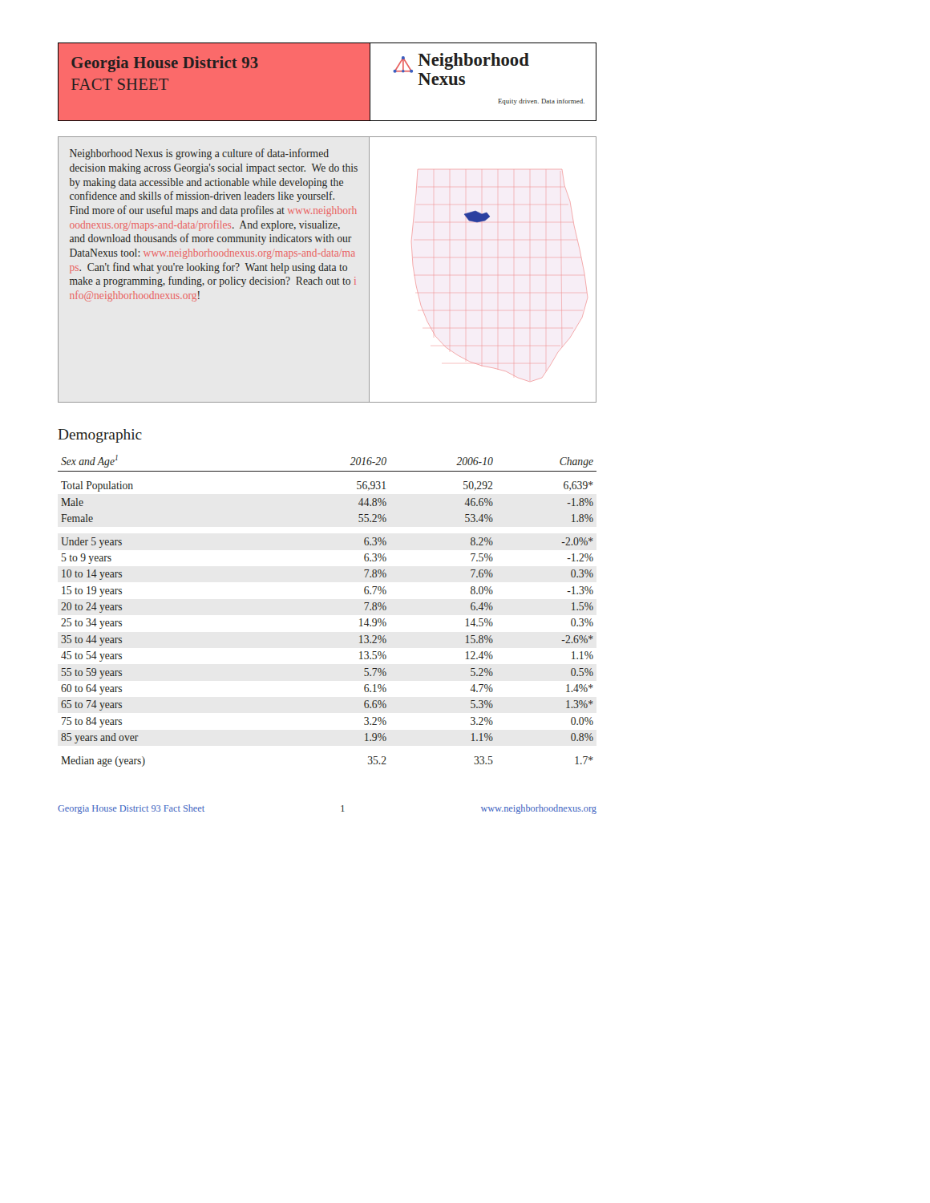Georgia House District 93
FACT SHEET
Neighborhood
Nexus
Equity driven. Data informed.
Neighborhood Nexus is growing a culture of data-informed decision making across Georgia's social impact sector. We do this by making data accessible and actionable while developing the confidence and skills of mission-driven leaders like yourself. Find more of our useful maps and data profiles at www.neighborhoodnexus.org/maps-and-data/profiles. And explore, visualize, and download thousands of more community indicators with our DataNexus tool: www.neighborhoodnexus.org/maps-and-data/maps. Can't find what you're looking for? Want help using data to make a programming, funding, or policy decision? Reach out to info@neighborhoodnexus.org!
Demographic
| Sex and Age 1 | 2016-20 | 2006-10 | Change |
| --- | --- | --- | --- |
| Total Population | 56,931 | 50,292 | 6,639* |
| Male | 44.8% | 46.6% | -1.8% |
| Female | 55.2% | 53.4% | 1.8% |
| Under 5 years | 6.3% | 8.2% | -2.0%* |
| 5 to 9 years | 6.3% | 7.5% | -1.2% |
| 10 to 14 years | 7.8% | 7.6% | 0.3% |
| 15 to 19 years | 6.7% | 8.0% | -1.3% |
| 20 to 24 years | 7.8% | 6.4% | 1.5% |
| 25 to 34 years | 14.9% | 14.5% | 0.3% |
| 35 to 44 years | 13.2% | 15.8% | -2.6%* |
| 45 to 54 years | 13.5% | 12.4% | 1.1% |
| 55 to 59 years | 5.7% | 5.2% | 0.5% |
| 60 to 64 years | 6.1% | 4.7% | 1.4%* |
| 65 to 74 years | 6.6% | 5.3% | 1.3%* |
| 75 to 84 years | 3.2% | 3.2% | 0.0% |
| 85 years and over | 1.9% | 1.1% | 0.8% |
| Median age (years) | 35.2 | 33.5 | 1.7* |
Georgia House District 93 Fact Sheet
1
www.neighborhoodnexus.org